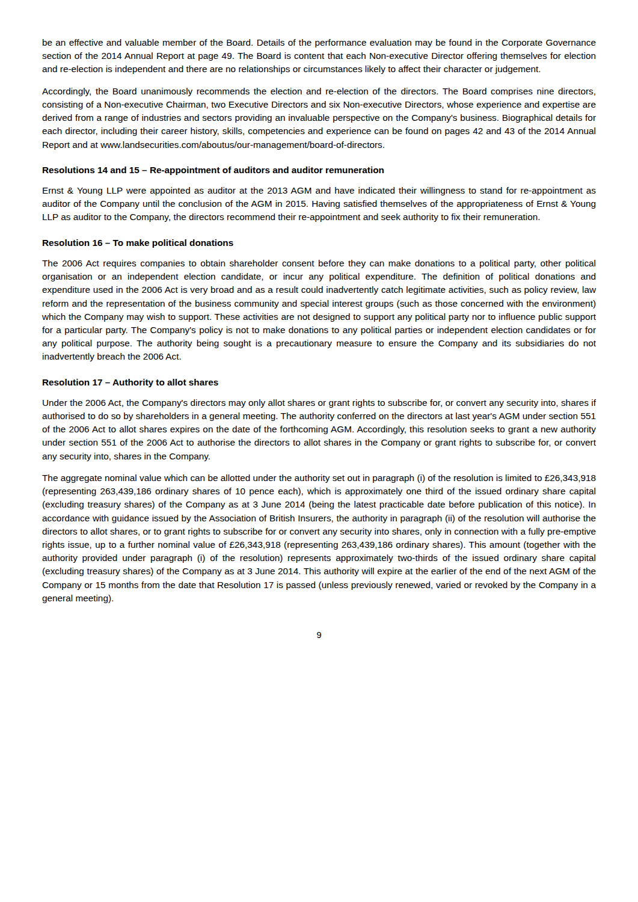be an effective and valuable member of the Board. Details of the performance evaluation may be found in the Corporate Governance section of the 2014 Annual Report at page 49. The Board is content that each Non-executive Director offering themselves for election and re-election is independent and there are no relationships or circumstances likely to affect their character or judgement.
Accordingly, the Board unanimously recommends the election and re-election of the directors. The Board comprises nine directors, consisting of a Non-executive Chairman, two Executive Directors and six Non-executive Directors, whose experience and expertise are derived from a range of industries and sectors providing an invaluable perspective on the Company's business. Biographical details for each director, including their career history, skills, competencies and experience can be found on pages 42 and 43 of the 2014 Annual Report and at www.landsecurities.com/aboutus/our-management/board-of-directors.
Resolutions 14 and 15 – Re-appointment of auditors and auditor remuneration
Ernst & Young LLP were appointed as auditor at the 2013 AGM and have indicated their willingness to stand for re-appointment as auditor of the Company until the conclusion of the AGM in 2015. Having satisfied themselves of the appropriateness of Ernst & Young LLP as auditor to the Company, the directors recommend their re-appointment and seek authority to fix their remuneration.
Resolution 16 – To make political donations
The 2006 Act requires companies to obtain shareholder consent before they can make donations to a political party, other political organisation or an independent election candidate, or incur any political expenditure. The definition of political donations and expenditure used in the 2006 Act is very broad and as a result could inadvertently catch legitimate activities, such as policy review, law reform and the representation of the business community and special interest groups (such as those concerned with the environment) which the Company may wish to support. These activities are not designed to support any political party nor to influence public support for a particular party. The Company's policy is not to make donations to any political parties or independent election candidates or for any political purpose. The authority being sought is a precautionary measure to ensure the Company and its subsidiaries do not inadvertently breach the 2006 Act.
Resolution 17 – Authority to allot shares
Under the 2006 Act, the Company's directors may only allot shares or grant rights to subscribe for, or convert any security into, shares if authorised to do so by shareholders in a general meeting. The authority conferred on the directors at last year's AGM under section 551 of the 2006 Act to allot shares expires on the date of the forthcoming AGM. Accordingly, this resolution seeks to grant a new authority under section 551 of the 2006 Act to authorise the directors to allot shares in the Company or grant rights to subscribe for, or convert any security into, shares in the Company.
The aggregate nominal value which can be allotted under the authority set out in paragraph (i) of the resolution is limited to £26,343,918 (representing 263,439,186 ordinary shares of 10 pence each), which is approximately one third of the issued ordinary share capital (excluding treasury shares) of the Company as at 3 June 2014 (being the latest practicable date before publication of this notice). In accordance with guidance issued by the Association of British Insurers, the authority in paragraph (ii) of the resolution will authorise the directors to allot shares, or to grant rights to subscribe for or convert any security into shares, only in connection with a fully pre-emptive rights issue, up to a further nominal value of £26,343,918 (representing 263,439,186 ordinary shares). This amount (together with the authority provided under paragraph (i) of the resolution) represents approximately two-thirds of the issued ordinary share capital (excluding treasury shares) of the Company as at 3 June 2014. This authority will expire at the earlier of the end of the next AGM of the Company or 15 months from the date that Resolution 17 is passed (unless previously renewed, varied or revoked by the Company in a general meeting).
9